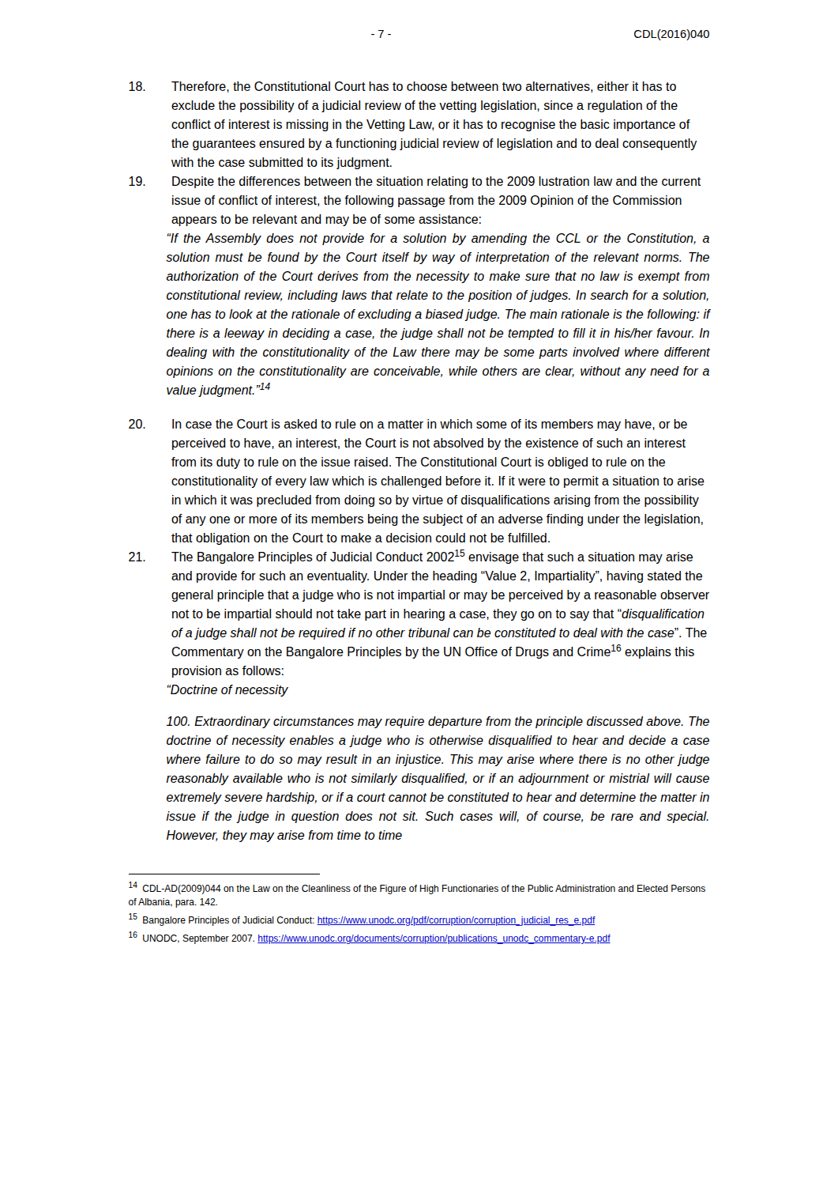- 7 - CDL(2016)040
18. Therefore, the Constitutional Court has to choose between two alternatives, either it has to exclude the possibility of a judicial review of the vetting legislation, since a regulation of the conflict of interest is missing in the Vetting Law, or it has to recognise the basic importance of the guarantees ensured by a functioning judicial review of legislation and to deal consequently with the case submitted to its judgment.
19. Despite the differences between the situation relating to the 2009 lustration law and the current issue of conflict of interest, the following passage from the 2009 Opinion of the Commission appears to be relevant and may be of some assistance:
“If the Assembly does not provide for a solution by amending the CCL or the Constitution, a solution must be found by the Court itself by way of interpretation of the relevant norms. The authorization of the Court derives from the necessity to make sure that no law is exempt from constitutional review, including laws that relate to the position of judges. In search for a solution, one has to look at the rationale of excluding a biased judge. The main rationale is the following: if there is a leeway in deciding a case, the judge shall not be tempted to fill it in his/her favour. In dealing with the constitutionality of the Law there may be some parts involved where different opinions on the constitutionality are conceivable, while others are clear, without any need for a value judgment.”14
20. In case the Court is asked to rule on a matter in which some of its members may have, or be perceived to have, an interest, the Court is not absolved by the existence of such an interest from its duty to rule on the issue raised. The Constitutional Court is obliged to rule on the constitutionality of every law which is challenged before it. If it were to permit a situation to arise in which it was precluded from doing so by virtue of disqualifications arising from the possibility of any one or more of its members being the subject of an adverse finding under the legislation, that obligation on the Court to make a decision could not be fulfilled.
21. The Bangalore Principles of Judicial Conduct 200215 envisage that such a situation may arise and provide for such an eventuality. Under the heading “Value 2, Impartiality”, having stated the general principle that a judge who is not impartial or may be perceived by a reasonable observer not to be impartial should not take part in hearing a case, they go on to say that “disqualification of a judge shall not be required if no other tribunal can be constituted to deal with the case”. The Commentary on the Bangalore Principles by the UN Office of Drugs and Crime16 explains this provision as follows:
“Doctrine of necessity
100. Extraordinary circumstances may require departure from the principle discussed above. The doctrine of necessity enables a judge who is otherwise disqualified to hear and decide a case where failure to do so may result in an injustice. This may arise where there is no other judge reasonably available who is not similarly disqualified, or if an adjournment or mistrial will cause extremely severe hardship, or if a court cannot be constituted to hear and determine the matter in issue if the judge in question does not sit. Such cases will, of course, be rare and special. However, they may arise from time to time
14 CDL-AD(2009)044 on the Law on the Cleanliness of the Figure of High Functionaries of the Public Administration and Elected Persons of Albania, para. 142.
15 Bangalore Principles of Judicial Conduct: https://www.unodc.org/pdf/corruption/corruption_judicial_res_e.pdf
16 UNODC, September 2007. https://www.unodc.org/documents/corruption/publications_unodc_commentary-e.pdf